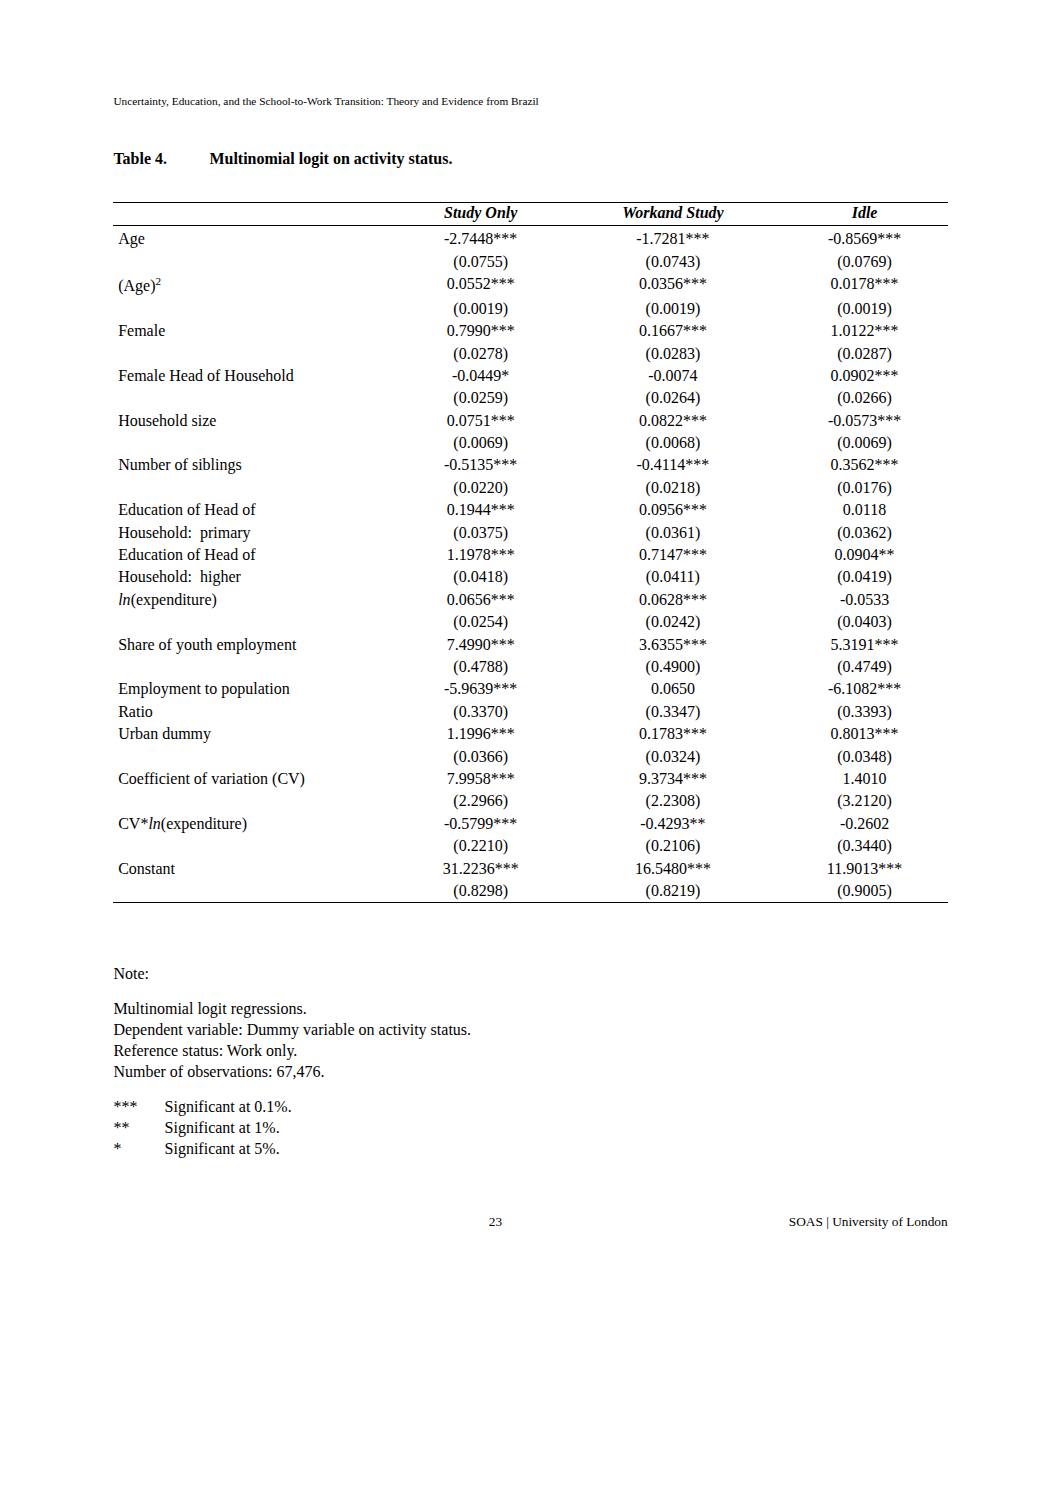Uncertainty, Education, and the School-to-Work Transition: Theory and Evidence from Brazil
Table 4. Multinomial logit on activity status.
| | Study Only | Workand Study | Idle |
| --- | --- | --- | --- |
| Age | -2.7448*** | -1.7281*** | -0.8569*** |
| | (0.0755) | (0.0743) | (0.0769) |
| (Age) 2 | 0.0552*** | 0.0356*** | 0.0178*** |
| | (0.0019) | (0.0019) | (0.0019) |
| Female | 0.7990*** | 0.1667*** | 1.0122*** |
| | (0.0278) | (0.0283) | (0.0287) |
| Female Head of Household | -0.0449* | -0.0074 | 0.0902*** |
| | (0.0259) | (0.0264) | (0.0266) |
| Household size | 0.0751*** | 0.0822*** | -0.0573*** |
| | (0.0069) | (0.0068) | (0.0069) |
| Number of siblings | -0.5135*** | -0.4114*** | 0.3562*** |
| | (0.0220) | (0.0218) | (0.0176) |
| Education of Head of | 0.1944*** | 0.0956*** | 0.0118 |
| Household: primary | (0.0375) | (0.0361) | (0.0362) |
| Education of Head of | 1.1978*** | 0.7147*** | 0.0904** |
| Household: higher | (0.0418) | (0.0411) | (0.0419) |
| ln (expenditure) | 0.0656*** | 0.0628*** | -0.0533 |
| | (0.0254) | (0.0242) | (0.0403) |
| Share of youth employment | 7.4990*** | 3.6355*** | 5.3191*** |
| | (0.4788) | (0.4900) | (0.4749) |
| Employment to population | -5.9639*** | 0.0650 | -6.1082*** |
| Ratio | (0.3370) | (0.3347) | (0.3393) |
| Urban dummy | 1.1996*** | 0.1783*** | 0.8013*** |
| | (0.0366) | (0.0324) | (0.0348) |
| Coefficient of variation (CV) | 7.9958*** | 9.3734*** | 1.4010 |
| | (2.2966) | (2.2308) | (3.2120) |
| CV* ln (expenditure) | -0.5799*** | -0.4293** | -0.2602 |
| | (0.2210) | (0.2106) | (0.3440) |
| Constant | 31.2236*** | 16.5480*** | 11.9013*** |
| | (0.8298) | (0.8219) | (0.9005) |
Note:
Multinomial logit regressions.
Dependent variable: Dummy variable on activity status.
Reference status: Work only.
Number of observations: 67,476.
***Significant at 0.1%.
**Significant at 1%.
*Significant at 5%.
23 SOAS | University of London